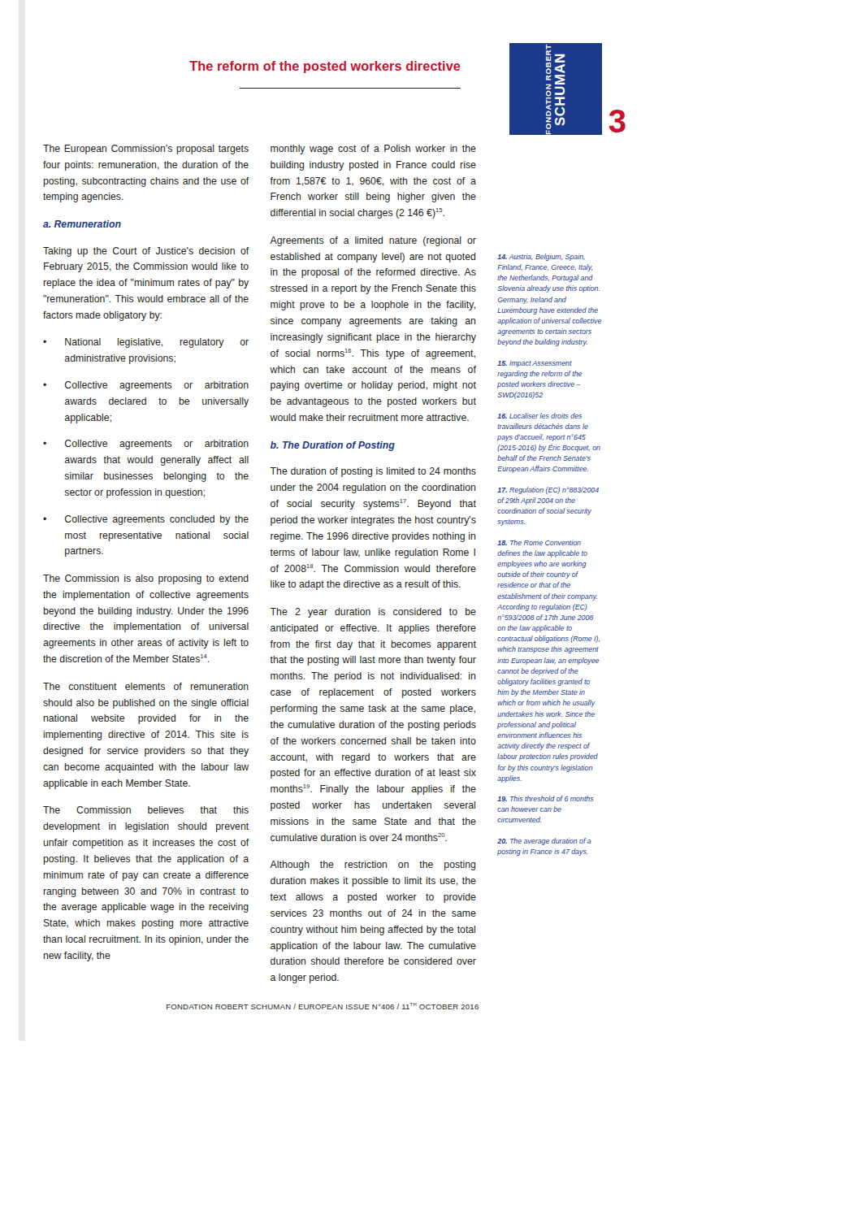The reform of the posted workers directive
FONDATION ROBERT SCHUMAN
3
The European Commission's proposal targets four points: remuneration, the duration of the posting, subcontracting chains and the use of temping agencies.
a. Remuneration
Taking up the Court of Justice's decision of February 2015, the Commission would like to replace the idea of "minimum rates of pay" by "remuneration". This would embrace all of the factors made obligatory by:
National legislative, regulatory or administrative provisions;
Collective agreements or arbitration awards declared to be universally applicable;
Collective agreements or arbitration awards that would generally affect all similar businesses belonging to the sector or profession in question;
Collective agreements concluded by the most representative national social partners.
The Commission is also proposing to extend the implementation of collective agreements beyond the building industry. Under the 1996 directive the implementation of universal agreements in other areas of activity is left to the discretion of the Member States14.
The constituent elements of remuneration should also be published on the single official national website provided for in the implementing directive of 2014. This site is designed for service providers so that they can become acquainted with the labour law applicable in each Member State.
The Commission believes that this development in legislation should prevent unfair competition as it increases the cost of posting. It believes that the application of a minimum rate of pay can create a difference ranging between 30 and 70% in contrast to the average applicable wage in the receiving State, which makes posting more attractive than local recruitment. In its opinion, under the new facility, the
monthly wage cost of a Polish worker in the building industry posted in France could rise from 1,587€ to 1, 960€, with the cost of a French worker still being higher given the differential in social charges (2 146 €)15.
Agreements of a limited nature (regional or established at company level) are not quoted in the proposal of the reformed directive. As stressed in a report by the French Senate this might prove to be a loophole in the facility, since company agreements are taking an increasingly significant place in the hierarchy of social norms16. This type of agreement, which can take account of the means of paying overtime or holiday period, might not be advantageous to the posted workers but would make their recruitment more attractive.
b. The Duration of Posting
The duration of posting is limited to 24 months under the 2004 regulation on the coordination of social security systems17. Beyond that period the worker integrates the host country's regime. The 1996 directive provides nothing in terms of labour law, unlike regulation Rome I of 200818. The Commission would therefore like to adapt the directive as a result of this.
The 2 year duration is considered to be anticipated or effective. It applies therefore from the first day that it becomes apparent that the posting will last more than twenty four months. The period is not individualised: in case of replacement of posted workers performing the same task at the same place, the cumulative duration of the posting periods of the workers concerned shall be taken into account, with regard to workers that are posted for an effective duration of at least six months19. Finally the labour applies if the posted worker has undertaken several missions in the same State and that the cumulative duration is over 24 months20.
Although the restriction on the posting duration makes it possible to limit its use, the text allows a posted worker to provide services 23 months out of 24 in the same country without him being affected by the total application of the labour law. The cumulative duration should therefore be considered over a longer period.
14. Austria, Belgium, Spain, Finland, France, Greece, Italy, the Netherlands, Portugal and Slovenia already use this option. Germany, Ireland and Luxembourg have extended the application of universal collective agreements to certain sectors beyond the building industry.
15. Impact Assessment regarding the reform of the posted workers directive – SWD(2016)52
16. Localiser les droits des travailleurs détachés dans le pays d'accueil, report n°645 (2015-2016) by Éric Bocquet, on behalf of the French Senate's European Affairs Committee.
17. Regulation (EC) n°883/2004 of 29th April 2004 on the coordination of social security systems.
18. The Rome Convention defines the law applicable to employees who are working outside of their country of residence or that of the establishment of their company. According to regulation (EC) n°593/2008 of 17th June 2008 on the law applicable to contractual obligations (Rome I), which transpose this agreement into European law, an employee cannot be deprived of the obligatory facilities granted to him by the Member State in which or from which he usually undertakes his work. Since the professional and political environment influences his activity directly the respect of labour protection rules provided for by this country's legislation applies.
19. This threshold of 6 months can however can be circumvented.
20. The average duration of a posting in France is 47 days.
FONDATION ROBERT SCHUMAN / EUROPEAN ISSUE N°406 / 11TH OCTOBER 2016